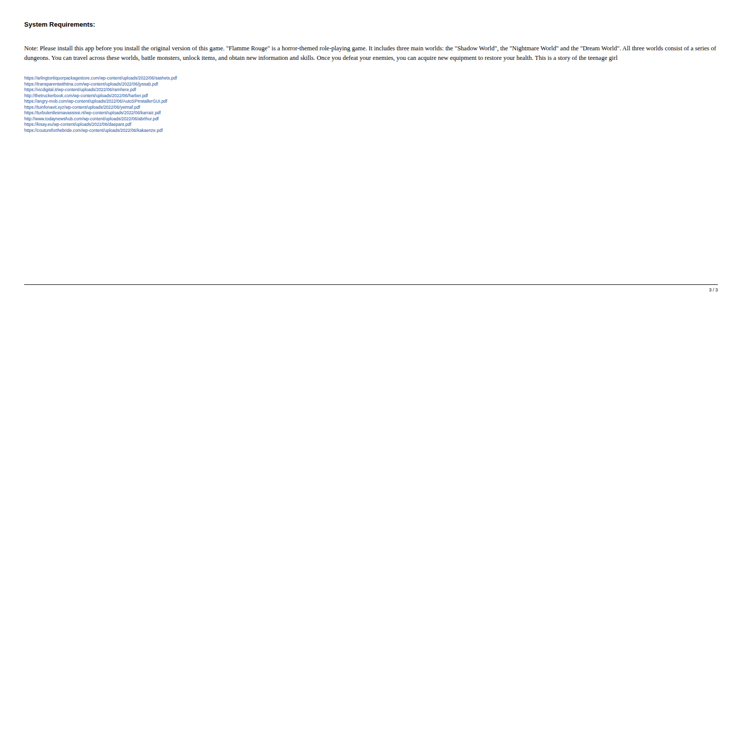System Requirements:
Note: Please install this app before you install the original version of this game. "Flamme Rouge" is a horror-themed role-playing game. It includes three main worlds: the "Shadow World", the "Nightmare World" and the "Dream World". All three worlds consist of a series of dungeons. You can travel across these worlds, battle monsters, unlock items, and obtain new information and skills. Once you defeat your enemies, you can acquire new equipment to restore your health. This is a story of the teenage girl
https://arlingtonliquorpackagestore.com/wp-content/uploads/2022/06/sashets.pdf
https://transparentwithtina.com/wp-content/uploads/2022/06/jyssab.pdf
https://vicdigital.it/wp-content/uploads/2022/06/ramhere.pdf
http://thetruckerbook.com/wp-content/uploads/2022/06/harber.pdf
https://angry-mob.com/wp-content/uploads/2022/06/AutoSPInstallerGUI.pdf
https://tuinfonavit.xyz/wp-content/uploads/2022/06/yeimaf.pdf
https://turbulentlesmavassissi.nl/wp-content/uploads/2022/06/karraiz.pdf
http://www.todaynewshub.com/wp-content/uploads/2022/06/abrthur.pdf
https://kisay.eu/wp-content/uploads/2022/06/daepant.pdf
https://coutureforthebride.com/wp-content/uploads/2022/06/kakaenze.pdf
3 / 3